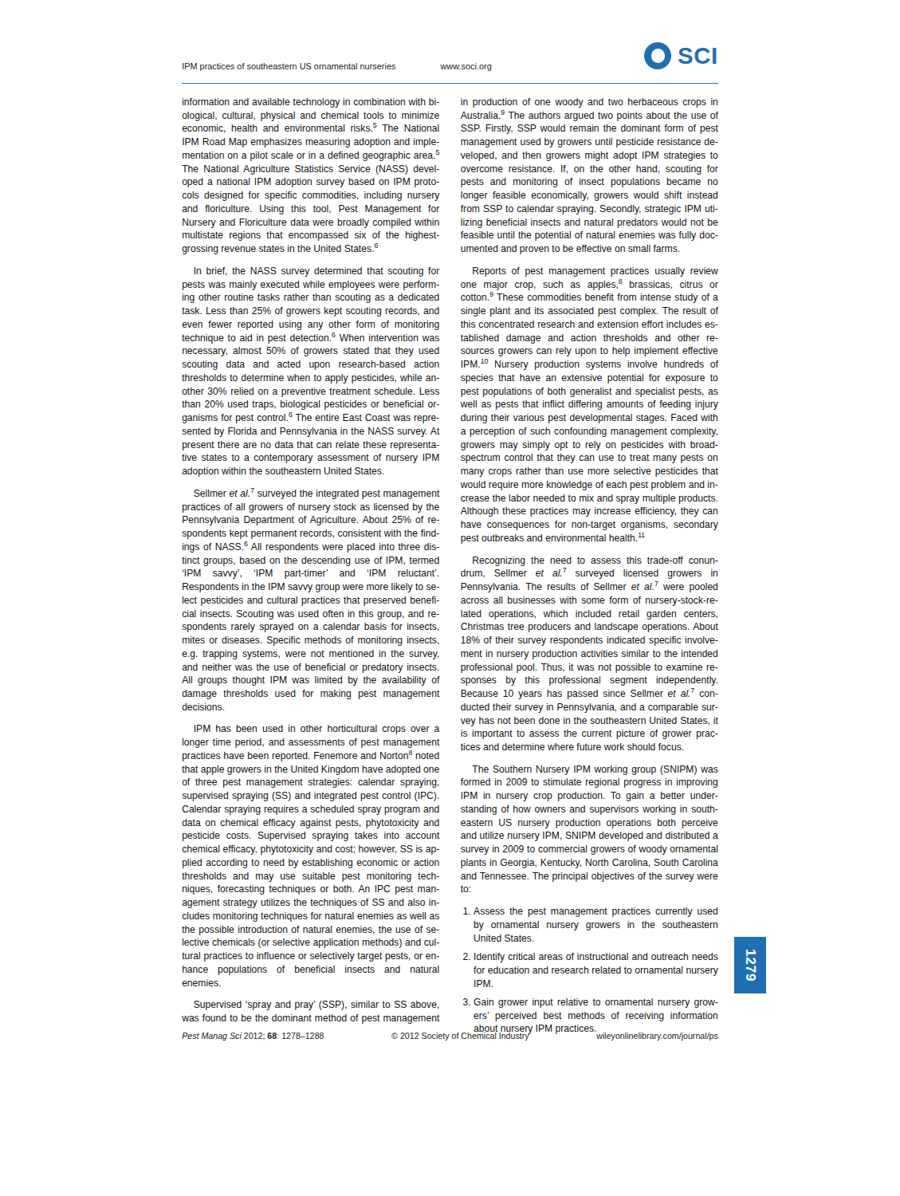IPM practices of southeastern US ornamental nurseries www.soci.org
SCI
information and available technology in combination with biological, cultural, physical and chemical tools to minimize economic, health and environmental risks.5 The National IPM Road Map emphasizes measuring adoption and implementation on a pilot scale or in a defined geographic area.5 The National Agriculture Statistics Service (NASS) developed a national IPM adoption survey based on IPM protocols designed for specific commodities, including nursery and floriculture. Using this tool, Pest Management for Nursery and Floriculture data were broadly compiled within multistate regions that encompassed six of the highest-grossing revenue states in the United States.6
In brief, the NASS survey determined that scouting for pests was mainly executed while employees were performing other routine tasks rather than scouting as a dedicated task. Less than 25% of growers kept scouting records, and even fewer reported using any other form of monitoring technique to aid in pest detection.6 When intervention was necessary, almost 50% of growers stated that they used scouting data and acted upon research-based action thresholds to determine when to apply pesticides, while another 30% relied on a preventive treatment schedule. Less than 20% used traps, biological pesticides or beneficial organisms for pest control.6 The entire East Coast was represented by Florida and Pennsylvania in the NASS survey. At present there are no data that can relate these representative states to a contemporary assessment of nursery IPM adoption within the southeastern United States.
Sellmer et al.7 surveyed the integrated pest management practices of all growers of nursery stock as licensed by the Pennsylvania Department of Agriculture. About 25% of respondents kept permanent records, consistent with the findings of NASS.6 All respondents were placed into three distinct groups, based on the descending use of IPM, termed ‘IPM savvy’, ‘IPM part-timer’ and ‘IPM reluctant’. Respondents in the IPM savvy group were more likely to select pesticides and cultural practices that preserved beneficial insects. Scouting was used often in this group, and respondents rarely sprayed on a calendar basis for insects, mites or diseases. Specific methods of monitoring insects, e.g. trapping systems, were not mentioned in the survey, and neither was the use of beneficial or predatory insects. All groups thought IPM was limited by the availability of damage thresholds used for making pest management decisions.
IPM has been used in other horticultural crops over a longer time period, and assessments of pest management practices have been reported. Fenemore and Norton8 noted that apple growers in the United Kingdom have adopted one of three pest management strategies: calendar spraying, supervised spraying (SS) and integrated pest control (IPC). Calendar spraying requires a scheduled spray program and data on chemical efficacy against pests, phytotoxicity and pesticide costs. Supervised spraying takes into account chemical efficacy, phytotoxicity and cost; however, SS is applied according to need by establishing economic or action thresholds and may use suitable pest monitoring techniques, forecasting techniques or both. An IPC pest management strategy utilizes the techniques of SS and also includes monitoring techniques for natural enemies as well as the possible introduction of natural enemies, the use of selective chemicals (or selective application methods) and cultural practices to influence or selectively target pests, or enhance populations of beneficial insects and natural enemies.
Supervised ‘spray and pray’ (SSP), similar to SS above, was found to be the dominant method of pest management in production of one woody and two herbaceous crops in Australia.9 The authors argued two points about the use of SSP. Firstly, SSP would remain the dominant form of pest management used by growers until pesticide resistance developed, and then growers might adopt IPM strategies to overcome resistance. If, on the other hand, scouting for pests and monitoring of insect populations became no longer feasible economically, growers would shift instead from SSP to calendar spraying. Secondly, strategic IPM utilizing beneficial insects and natural predators would not be feasible until the potential of natural enemies was fully documented and proven to be effective on small farms.
Reports of pest management practices usually review one major crop, such as apples,8 brassicas, citrus or cotton.9 These commodities benefit from intense study of a single plant and its associated pest complex. The result of this concentrated research and extension effort includes established damage and action thresholds and other resources growers can rely upon to help implement effective IPM.10 Nursery production systems involve hundreds of species that have an extensive potential for exposure to pest populations of both generalist and specialist pests, as well as pests that inflict differing amounts of feeding injury during their various pest developmental stages. Faced with a perception of such confounding management complexity, growers may simply opt to rely on pesticides with broad-spectrum control that they can use to treat many pests on many crops rather than use more selective pesticides that would require more knowledge of each pest problem and increase the labor needed to mix and spray multiple products. Although these practices may increase efficiency, they can have consequences for non-target organisms, secondary pest outbreaks and environmental health.11
Recognizing the need to assess this trade-off conundrum, Sellmer et al.7 surveyed licensed growers in Pennsylvania. The results of Sellmer et al.7 were pooled across all businesses with some form of nursery-stock-related operations, which included retail garden centers, Christmas tree producers and landscape operations. About 18% of their survey respondents indicated specific involvement in nursery production activities similar to the intended professional pool. Thus, it was not possible to examine responses by this professional segment independently. Because 10 years has passed since Sellmer et al.7 conducted their survey in Pennsylvania, and a comparable survey has not been done in the southeastern United States, it is important to assess the current picture of grower practices and determine where future work should focus.
The Southern Nursery IPM working group (SNIPM) was formed in 2009 to stimulate regional progress in improving IPM in nursery crop production. To gain a better understanding of how owners and supervisors working in southeastern US nursery production operations both perceive and utilize nursery IPM, SNIPM developed and distributed a survey in 2009 to commercial growers of woody ornamental plants in Georgia, Kentucky, North Carolina, South Carolina and Tennessee. The principal objectives of the survey were to:
Assess the pest management practices currently used by ornamental nursery growers in the southeastern United States.
Identify critical areas of instructional and outreach needs for education and research related to ornamental nursery IPM.
Gain grower input relative to ornamental nursery growers’ perceived best methods of receiving information about nursery IPM practices.
1279
Pest Manag Sci 2012; 68: 1278–1288
© 2012 Society of Chemical Industry
wileyonlinelibrary.com/journal/ps